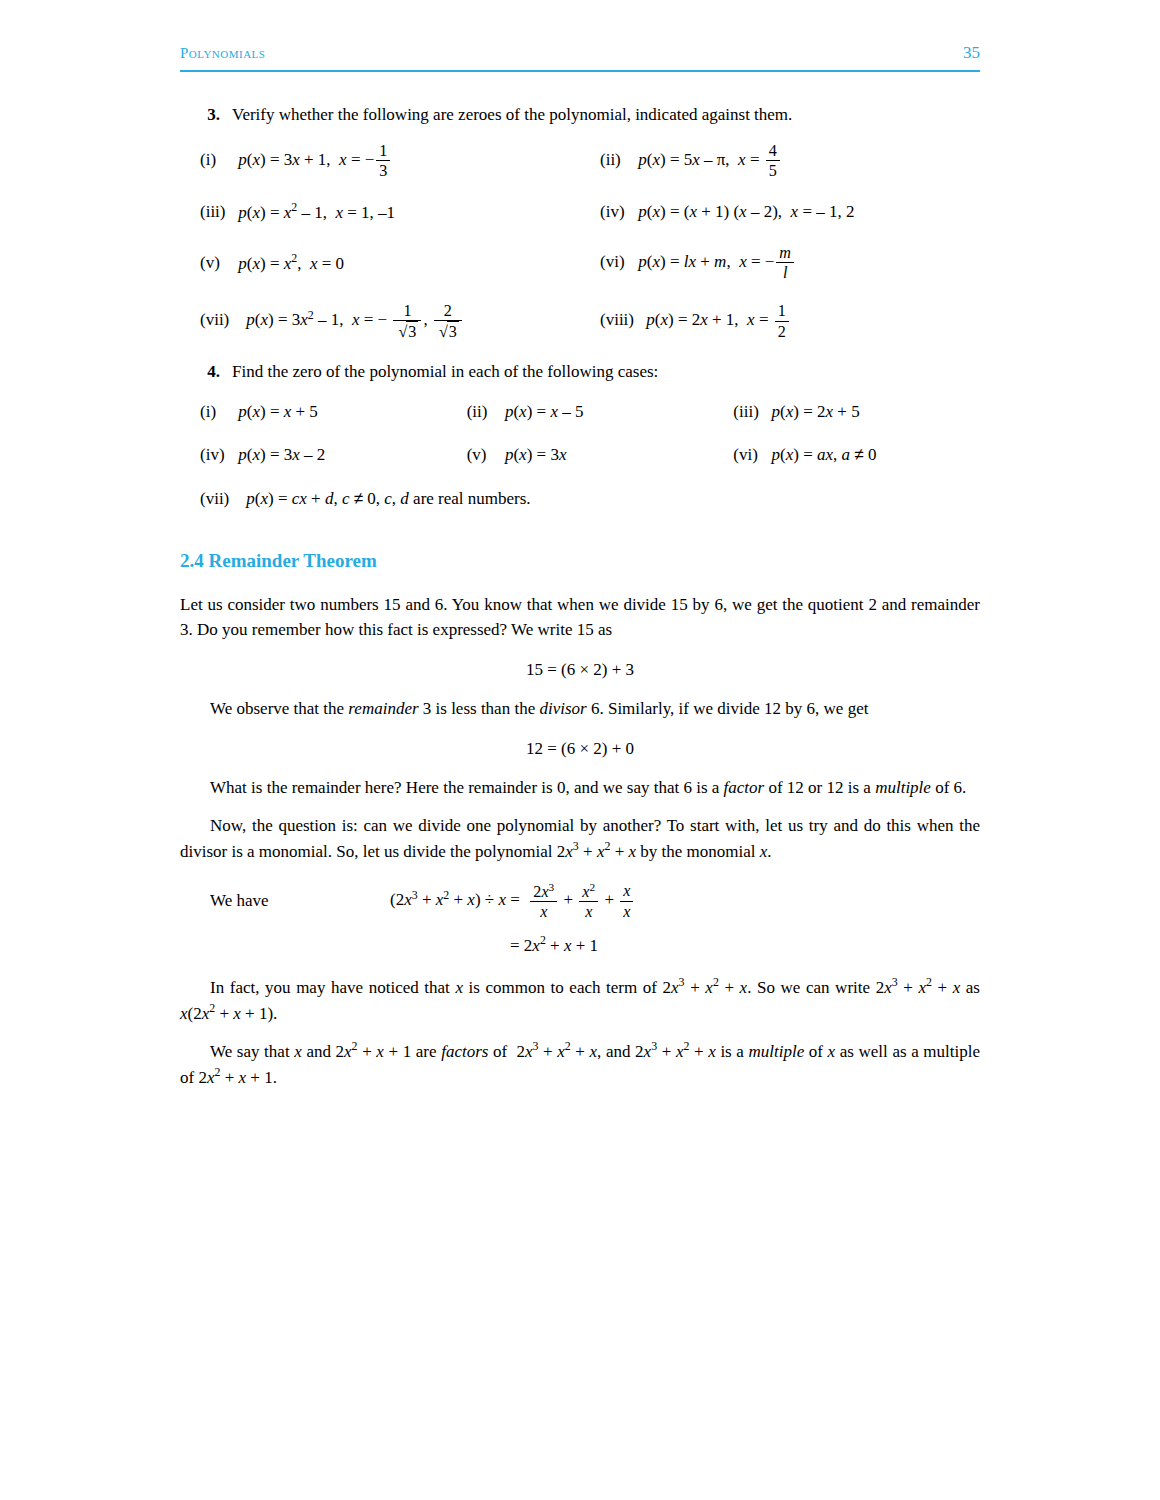Polynomials 35
3.
Verify whether the following are zeroes of the polynomial, indicated against them.
(i) p(x) = 3x + 1, x = −13
(ii) p(x) = 5x – π, x = 45
(iii) p(x) = x2 – 1, x = 1, –1
(iv) p(x) = (x + 1) (x – 2), x = – 1, 2
(v) p(x) = x2, x = 0
(vi) p(x) = lx + m, x = −ml
(vii) p(x) = 3x2 – 1, x = − 13, 23
(viii) p(x) = 2x + 1, x = 12
4.
Find the zero of the polynomial in each of the following cases:
(i) p(x) = x + 5
(ii) p(x) = x – 5
(iii) p(x) = 2x + 5
(iv) p(x) = 3x – 2
(v) p(x) = 3x
(vi) p(x) = ax, a ≠ 0
(vii) p(x) = cx + d, c ≠ 0, c, d are real numbers.
2.4 Remainder Theorem
Let us consider two numbers 15 and 6. You know that when we divide 15 by 6, we get the quotient 2 and remainder 3. Do you remember how this fact is expressed? We write 15 as
15 = (6 × 2) + 3
We observe that the remainder 3 is less than the divisor 6. Similarly, if we divide 12 by 6, we get
12 = (6 × 2) + 0
What is the remainder here? Here the remainder is 0, and we say that 6 is a factor of 12 or 12 is a multiple of 6.
Now, the question is: can we divide one polynomial by another? To start with, let us try and do this when the divisor is a monomial. So, let us divide the polynomial 2x3 + x2 + x by the monomial x.
We have
(2x3 + x2 + x) ÷ x = 2x3 x + x2 x + xx
= 2x2 + x + 1
In fact, you may have noticed that x is common to each term of 2x3 + x2 + x. So we can write 2x3 + x2 + x as x(2x2 + x + 1).
We say that x and 2x2 + x + 1 are factors of 2x3 + x2 + x, and 2x3 + x2 + x is a multiple of x as well as a multiple of 2x2 + x + 1.